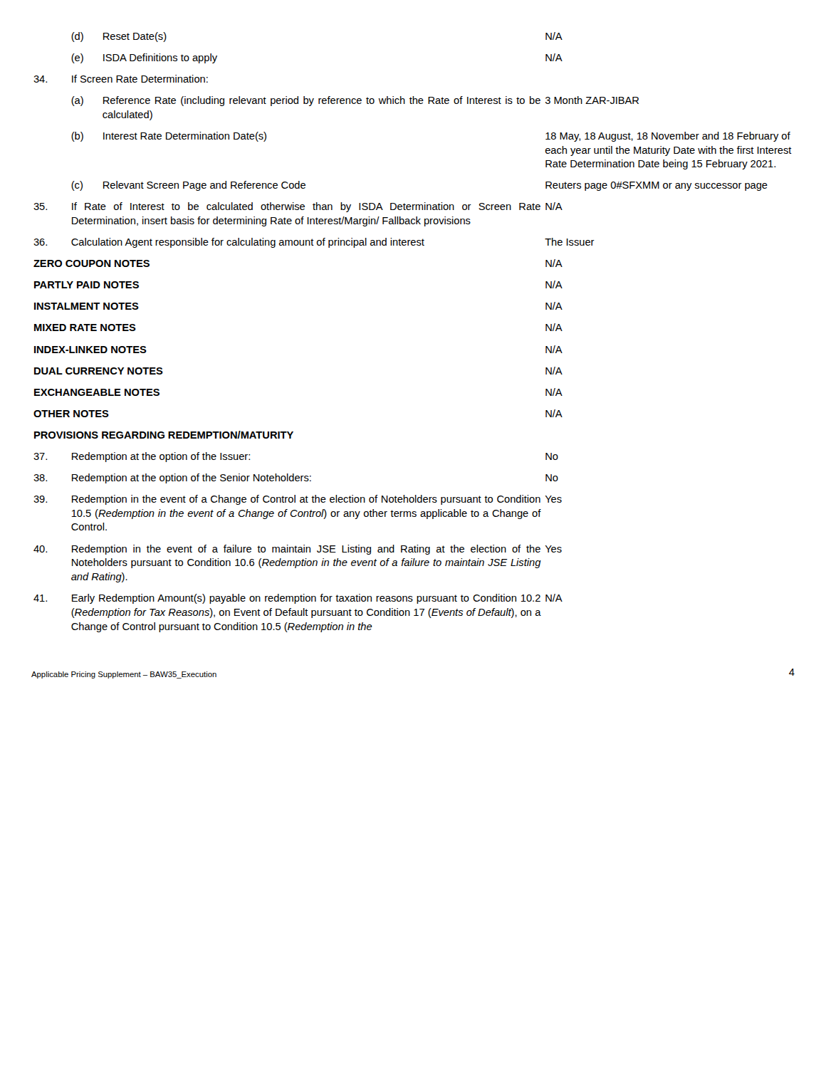| | (d) | Reset Date(s) | N/A |
| | (e) | ISDA Definitions to apply | N/A |
| 34. | If Screen Rate Determination: | |
| | (a) | Reference Rate (including relevant period by reference to which the Rate of Interest is to be calculated) | 3 Month ZAR-JIBAR |
| | (b) | Interest Rate Determination Date(s) | 18 May, 18 August, 18 November and 18 February of each year until the Maturity Date with the first Interest Rate Determination Date being 15 February 2021. |
| | (c) | Relevant Screen Page and Reference Code | Reuters page 0#SFXMM or any successor page |
| 35. | If Rate of Interest to be calculated otherwise than by ISDA Determination or Screen Rate Determination, insert basis for determining Rate of Interest/Margin/ Fallback provisions | N/A |
| 36. | Calculation Agent responsible for calculating amount of principal and interest | The Issuer |
| ZERO COUPON NOTES | N/A |
| PARTLY PAID NOTES | N/A |
| INSTALMENT NOTES | N/A |
| MIXED RATE NOTES | N/A |
| INDEX-LINKED NOTES | N/A |
| DUAL CURRENCY NOTES | N/A |
| EXCHANGEABLE NOTES | N/A |
| OTHER NOTES | N/A |
| PROVISIONS REGARDING REDEMPTION/MATURITY | |
| 37. | Redemption at the option of the Issuer: | No |
| 38. | Redemption at the option of the Senior Noteholders: | No |
| 39. | Redemption in the event of a Change of Control at the election of Noteholders pursuant to Condition 10.5 ( Redemption in the event of a Change of Control ) or any other terms applicable to a Change of Control. | Yes |
| 40. | Redemption in the event of a failure to maintain JSE Listing and Rating at the election of the Noteholders pursuant to Condition 10.6 ( Redemption in the event of a failure to maintain JSE Listing and Rating ). | Yes |
| 41. | Early Redemption Amount(s) payable on redemption for taxation reasons pursuant to Condition 10.2 ( Redemption for Tax Reasons ), on Event of Default pursuant to Condition 17 ( Events of Default ), on a Change of Control pursuant to Condition 10.5 ( Redemption in the | N/A |
Applicable Pricing Supplement – BAW35_Execution 4